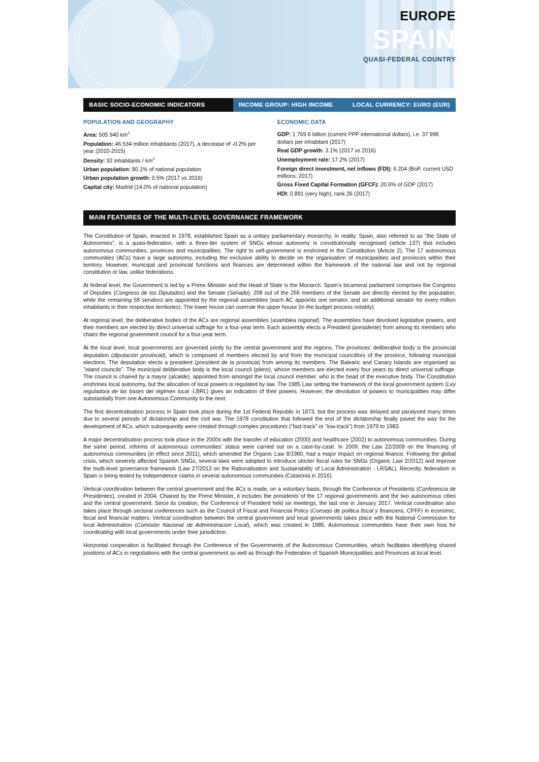EUROPE
SPAIN
QUASI-FEDERAL COUNTRY
BASIC SOCIO-ECONOMIC INDICATORS
INCOME GROUP: HIGH INCOME LOCAL CURRENCY: EURO (EUR)
POPULATION AND GEOGRAPHY
Area: 505 940 km2
Population: 46.534 million inhabitants (2017), a decrease of -0.2% per year (2010-2015)
Density: 92 inhabitants / km2
Urban population: 80.1% of national population
Urban population growth: 0.5% (2017 vs 2016)
Capital city: Madrid (14.0% of national population)
ECONOMIC DATA
GDP: 1 769.6 billion (current PPP international dollars), i.e. 37 998 dollars per inhabitant (2017)
Real GDP growth: 3.1% (2017 vs 2016)
Unemployment rate: 17.2% (2017)
Foreign direct investment, net inflows (FDI): 6 204 (BoP, current USD millions, 2017)
Gross Fixed Capital Formation (GFCF): 20.6% of GDP (2017)
HDI: 0.891 (very high), rank 26 (2017)
MAIN FEATURES OF THE MULTI-LEVEL GOVERNANCE FRAMEWORK
The Constitution of Spain, enacted in 1978, established Spain as a unitary parliamentary monarchy. In reality, Spain, also referred to as “the State of Autonomies”, is a quasi-federation, with a three-tier system of SNGs whose autonomy is constitutionally recognised (article 137) that includes autonomous communities, provinces and municipalities. The right to self-government is enshrined in the Constitution (Article 2). The 17 autonomous communities (ACs) have a large autonomy, including the exclusive ability to decide on the organisation of municipalities and provinces within their territory. However, municipal and provincial functions and finances are determined within the framework of the national law and not by regional constitution or law, unlike federations.
At federal level, the Government is led by a Prime Minister and the Head of State is the Monarch. Spain’s bicameral parliament comprises the Congress of Deputies (Congreso de los Diputados) and the Senate (Senado). 208 out of the 266 members of the Senate are directly elected by the population, while the remaining 58 senators are appointed by the regional assemblies (each AC appoints one senator, and an additional senator for every million inhabitants in their respective territories). The lower house can overrule the upper house (in the budget process notably).
At regional level, the deliberative bodies of the ACs are regional assemblies (asamblea regional). The assemblies have devolved legislative powers, and their members are elected by direct universal suffrage for a four-year term. Each assembly elects a President (presidente) from among its members who chairs the regional government council for a four-year term.
At the local level, local governments are governed jointly by the central government and the regions. The provinces’ deliberative body is the provincial deputation (diputación provincial), which is composed of members elected by and from the municipal councillors of the province, following municipal elections. The deputation elects a president (president de la provincia) from among its members. The Balearic and Canary Islands are organised as “island councils”. The municipal deliberative body is the local council (pleno), whose members are elected every four years by direct universal suffrage. The council is chaired by a mayor (alcalde), appointed from amongst the local council member, who is the head of the executive body. The Constitution enshrines local autonomy, but the allocation of local powers is regulated by law. The 1985 Law setting the framework of the local government system (Ley reguladora de las bases del régimen local -LBRL) gives an indication of their powers. However, the devolution of powers to municipalities may differ substantially from one Autonomous Community to the next.
The first decentralisation process in Spain took place during the 1st Federal Republic in 1873, but the process was delayed and paralysed many times due to several periods of dictatorship and the civil war. The 1978 constitution that followed the end of the dictatorship finally paved the way for the development of ACs, which subsequently were created through complex procedures (“fast-track” or “low-track”) from 1979 to 1983.
A major decentralisation process took place in the 2000s with the transfer of education (2000) and healthcare (2002) to autonomous communities. During the same period, reforms of autonomous communities’ status were carried out on a case-by-case. In 2009, the Law 22/2009 on the financing of autonomous communities (in effect since 2011), which amended the Organic Law 8/1980, had a major impact on regional finance. Following the global crisis, which severely affected Spanish SNGs, several laws were adopted to introduce stricter fiscal rules for SNGs (Organic Law 2/2012) and improve the multi-level governance framework (Law 27/2013 on the Rationalisation and Sustainability of Local Administration - LRSAL). Recently, federalism in Spain is being tested by independence claims in several autonomous communities (Catalonia in 2016).
Vertical coordination between the central government and the ACs is made, on a voluntary basis, through the Conference of Presidents (Conferencia de Presidentes), created in 2004. Chaired by the Prime Minister, it includes the presidents of the 17 regional governments and the two autonomous cities and the central government. Since its creation, the Conference of President held six meetings, the last one in January 2017. Vertical coordination also takes place through sectoral conferences such as the Council of Fiscal and Financial Policy (Consejo de politica fiscal y financiera, CPFF) in economic, fiscal and financial matters. Vertical coordination between the central government and local governments takes place with the National Commission for local Administration (Comisiòn Nacional de Administracion Local), which was created in 1985. Autonomous communities have their own fora for coordinating with local governments under their jurisdiction.
Horizontal cooperation is facilitated through the Conference of the Governments of the Autonomous Communities, which facilitates identifying shared positions of ACs in negotiations with the central government as well as through the Federation of Spanish Municipalities and Provinces at local level.